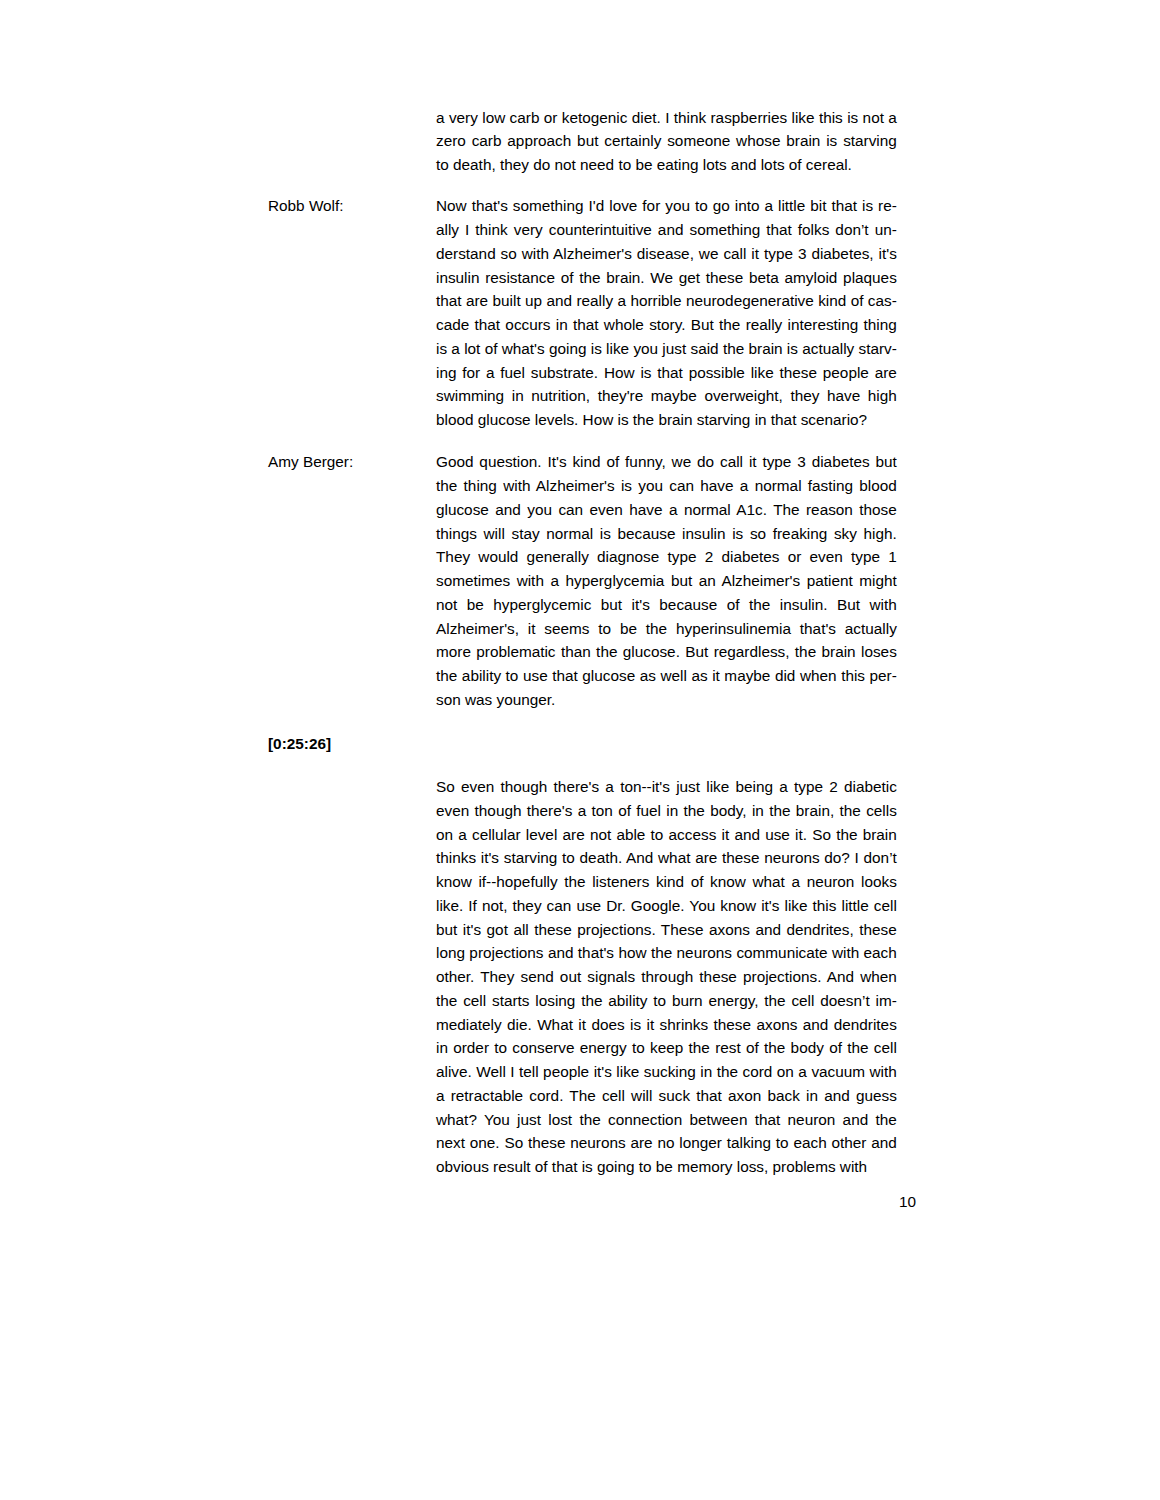a very low carb or ketogenic diet. I think raspberries like this is not a zero carb approach but certainly someone whose brain is starving to death, they do not need to be eating lots and lots of cereal.
Robb Wolf:
Now that's something I'd love for you to go into a little bit that is really I think very counterintuitive and something that folks don’t understand so with Alzheimer's disease, we call it type 3 diabetes, it's insulin resistance of the brain. We get these beta amyloid plaques that are built up and really a horrible neurodegenerative kind of cascade that occurs in that whole story. But the really interesting thing is a lot of what's going is like you just said the brain is actually starving for a fuel substrate. How is that possible like these people are swimming in nutrition, they're maybe overweight, they have high blood glucose levels. How is the brain starving in that scenario?
Amy Berger:
Good question. It's kind of funny, we do call it type 3 diabetes but the thing with Alzheimer's is you can have a normal fasting blood glucose and you can even have a normal A1c. The reason those things will stay normal is because insulin is so freaking sky high. They would generally diagnose type 2 diabetes or even type 1 sometimes with a hyperglycemia but an Alzheimer's patient might not be hyperglycemic but it's because of the insulin. But with Alzheimer's, it seems to be the hyperinsulinemia that's actually more problematic than the glucose. But regardless, the brain loses the ability to use that glucose as well as it maybe did when this person was younger.
[0:25:26]
So even though there's a ton--it's just like being a type 2 diabetic even though there's a ton of fuel in the body, in the brain, the cells on a cellular level are not able to access it and use it. So the brain thinks it's starving to death. And what are these neurons do? I don’t know if--hopefully the listeners kind of know what a neuron looks like. If not, they can use Dr. Google. You know it's like this little cell but it's got all these projections. These axons and dendrites, these long projections and that's how the neurons communicate with each other. They send out signals through these projections. And when the cell starts losing the ability to burn energy, the cell doesn’t immediately die. What it does is it shrinks these axons and dendrites in order to conserve energy to keep the rest of the body of the cell alive. Well I tell people it's like sucking in the cord on a vacuum with a retractable cord. The cell will suck that axon back in and guess what? You just lost the connection between that neuron and the next one. So these neurons are no longer talking to each other and obvious result of that is going to be memory loss, problems with
10